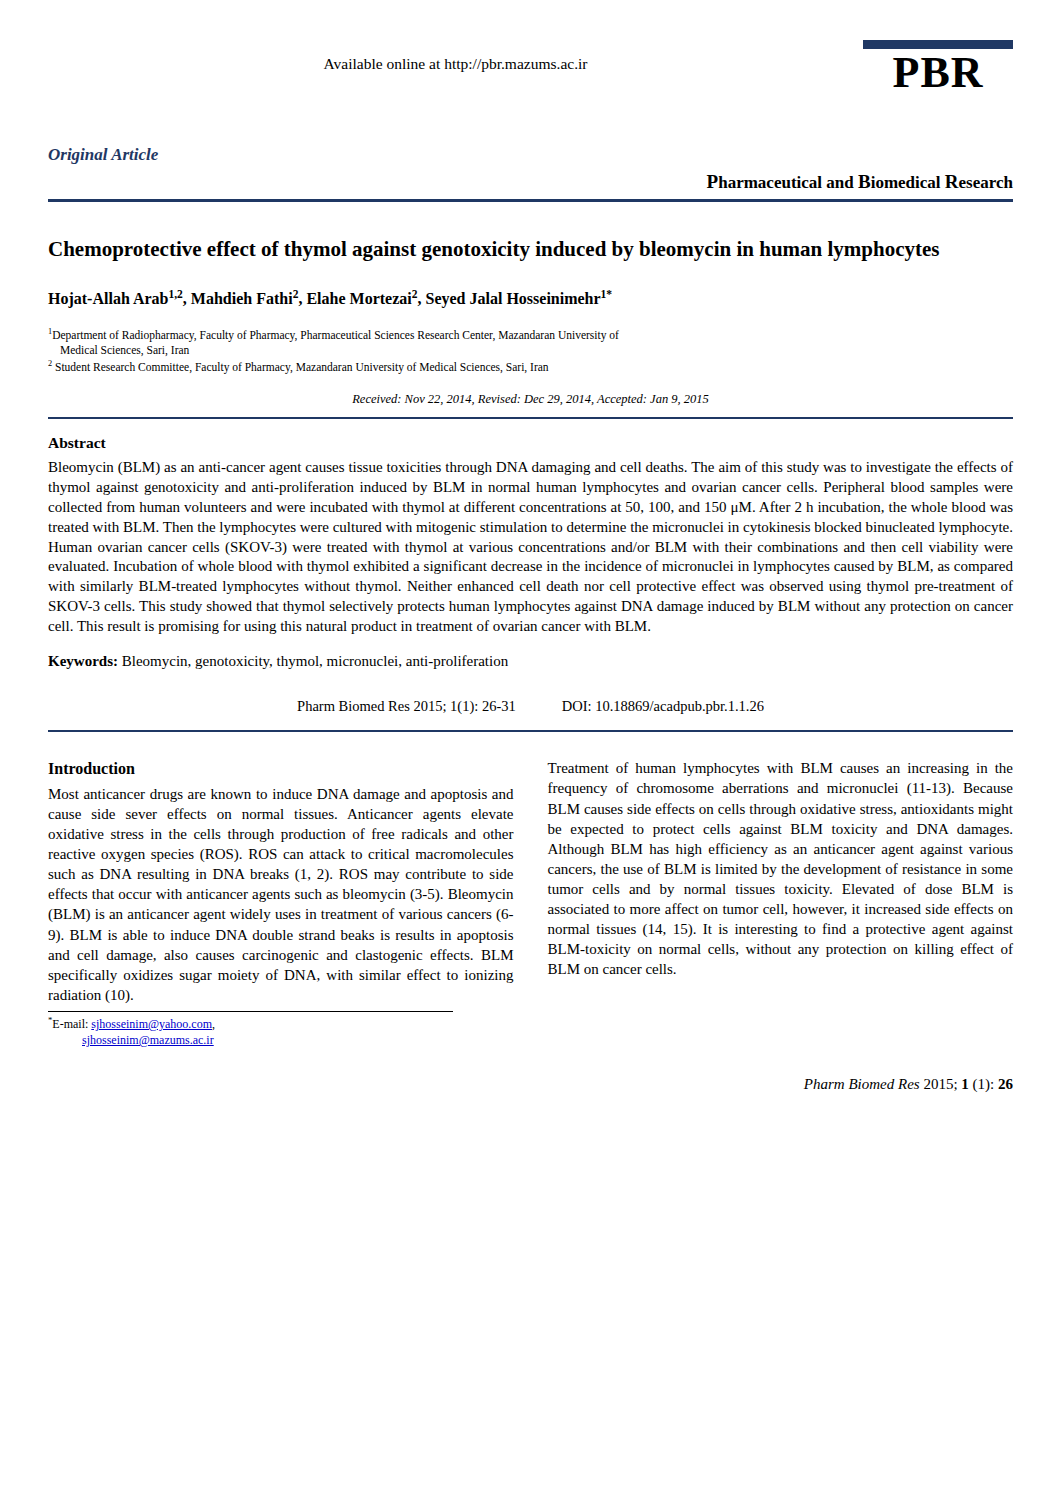Available online at http://pbr.mazums.ac.ir
PBR
Original Article
Pharmaceutical and Biomedical Research
Chemoprotective effect of thymol against genotoxicity induced by bleomycin in human lymphocytes
Hojat-Allah Arab1,2, Mahdieh Fathi2, Elahe Mortezai2, Seyed Jalal Hosseinimehr1*
1Department of Radiopharmacy, Faculty of Pharmacy, Pharmaceutical Sciences Research Center, Mazandaran University of Medical Sciences, Sari, Iran
2 Student Research Committee, Faculty of Pharmacy, Mazandaran University of Medical Sciences, Sari, Iran
Received: Nov 22, 2014, Revised: Dec 29, 2014, Accepted: Jan 9, 2015
Abstract
Bleomycin (BLM) as an anti-cancer agent causes tissue toxicities through DNA damaging and cell deaths. The aim of this study was to investigate the effects of thymol against genotoxicity and anti-proliferation induced by BLM in normal human lymphocytes and ovarian cancer cells. Peripheral blood samples were collected from human volunteers and were incubated with thymol at different concentrations at 50, 100, and 150 μM. After 2 h incubation, the whole blood was treated with BLM. Then the lymphocytes were cultured with mitogenic stimulation to determine the micronuclei in cytokinesis blocked binucleated lymphocyte. Human ovarian cancer cells (SKOV-3) were treated with thymol at various concentrations and/or BLM with their combinations and then cell viability were evaluated. Incubation of whole blood with thymol exhibited a significant decrease in the incidence of micronuclei in lymphocytes caused by BLM, as compared with similarly BLM-treated lymphocytes without thymol. Neither enhanced cell death nor cell protective effect was observed using thymol pre-treatment of SKOV-3 cells. This study showed that thymol selectively protects human lymphocytes against DNA damage induced by BLM without any protection on cancer cell. This result is promising for using this natural product in treatment of ovarian cancer with BLM.
Keywords: Bleomycin, genotoxicity, thymol, micronuclei, anti-proliferation
Pharm Biomed Res 2015; 1(1): 26-31 DOI: 10.18869/acadpub.pbr.1.1.26
Introduction
Most anticancer drugs are known to induce DNA damage and apoptosis and cause side sever effects on normal tissues. Anticancer agents elevate oxidative stress in the cells through production of free radicals and other reactive oxygen species (ROS). ROS can attack to critical macromolecules such as DNA resulting in DNA breaks (1, 2). ROS may contribute to side effects that occur with anticancer agents such as bleomycin (3-5). Bleomycin (BLM) is an anticancer agent widely uses in treatment of various cancers (6-9). BLM is able to induce DNA double strand beaks is results in apoptosis and cell damage, also causes carcinogenic and clastogenic effects. BLM specifically oxidizes sugar moiety of DNA, with similar effect to ionizing radiation (10).
Treatment of human lymphocytes with BLM causes an increasing in the frequency of chromosome aberrations and micronuclei (11-13). Because BLM causes side effects on cells through oxidative stress, antioxidants might be expected to protect cells against BLM toxicity and DNA damages. Although BLM has high efficiency as an anticancer agent against various cancers, the use of BLM is limited by the development of resistance in some tumor cells and by normal tissues toxicity. Elevated of dose BLM is associated to more affect on tumor cell, however, it increased side effects on normal tissues (14, 15). It is interesting to find a protective agent against BLM-toxicity on normal cells, without any protection on killing effect of BLM on cancer cells.
*E-mail: sjhosseinim@yahoo.com, sjhosseinim@mazums.ac.ir
Pharm Biomed Res 2015; 1 (1): 26